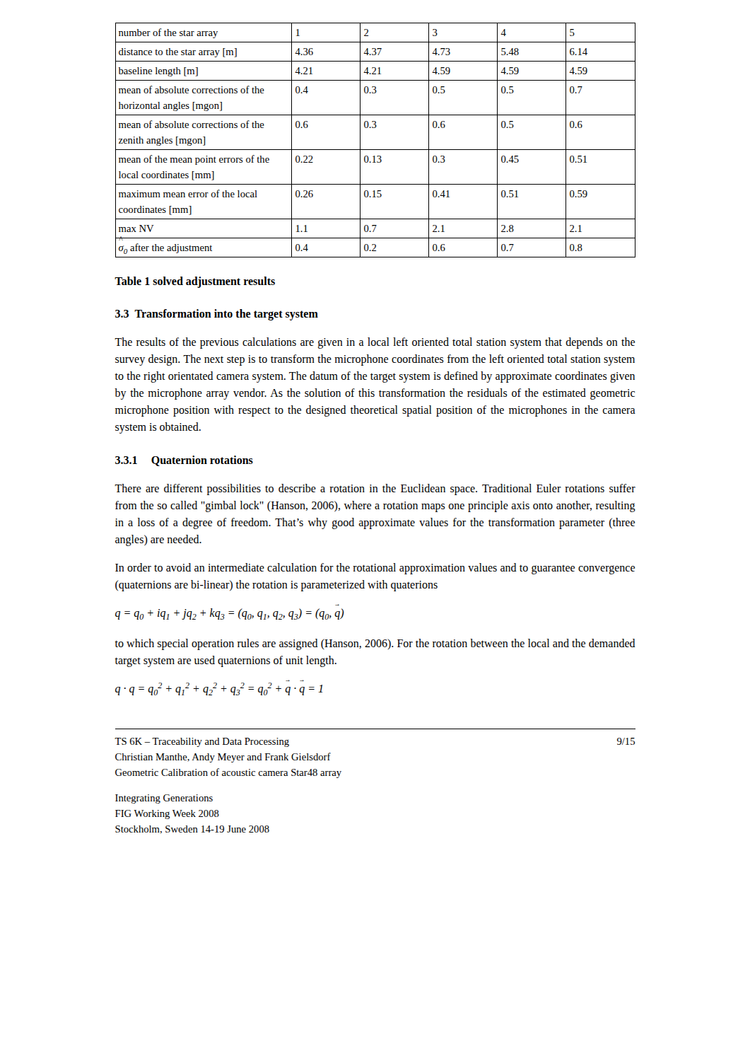| number of the star array | 1 | 2 | 3 | 4 | 5 |
| distance to the star array [m] | 4.36 | 4.37 | 4.73 | 5.48 | 6.14 |
| baseline length [m] | 4.21 | 4.21 | 4.59 | 4.59 | 4.59 |
| mean of absolute corrections of the horizontal angles [mgon] | 0.4 | 0.3 | 0.5 | 0.5 | 0.7 |
| mean of absolute corrections of the zenith angles [mgon] | 0.6 | 0.3 | 0.6 | 0.5 | 0.6 |
| mean of the mean point errors of the local coordinates [mm] | 0.22 | 0.13 | 0.3 | 0.45 | 0.51 |
| maximum mean error of the local coordinates [mm] | 0.26 | 0.15 | 0.41 | 0.51 | 0.59 |
| max NV | 1.1 | 0.7 | 2.1 | 2.8 | 2.1 |
| σ 0 after the adjustment | 0.4 | 0.2 | 0.6 | 0.7 | 0.8 |
Table 1 solved adjustment results
3.3 Transformation into the target system
The results of the previous calculations are given in a local left oriented total station system that depends on the survey design. The next step is to transform the microphone coordinates from the left oriented total station system to the right orientated camera system. The datum of the target system is defined by approximate coordinates given by the microphone array vendor. As the solution of this transformation the residuals of the estimated geometric microphone position with respect to the designed theoretical spatial position of the microphones in the camera system is obtained.
3.3.1 Quaternion rotations
There are different possibilities to describe a rotation in the Euclidean space. Traditional Euler rotations suffer from the so called "gimbal lock" (Hanson, 2006), where a rotation maps one principle axis onto another, resulting in a loss of a degree of freedom. That’s why good approximate values for the transformation parameter (three angles) are needed.
In order to avoid an intermediate calculation for the rotational approximation values and to guarantee convergence (quaternions are bi-linear) the rotation is parameterized with quaterions
q = q0 + iq1 + jq2 + kq3 = (q0, q1, q2, q3) = (q0, q)
to which special operation rules are assigned (Hanson, 2006). For the rotation between the local and the demanded target system are used quaternions of unit length.
q · q = q02 + q12 + q22 + q32 = q02 + q · q = 1
9/15
TS 6K – Traceability and Data Processing Christian Manthe, Andy Meyer and Frank Gielsdorf Geometric Calibration of acoustic camera Star48 array
Integrating Generations FIG Working Week 2008 Stockholm, Sweden 14-19 June 2008